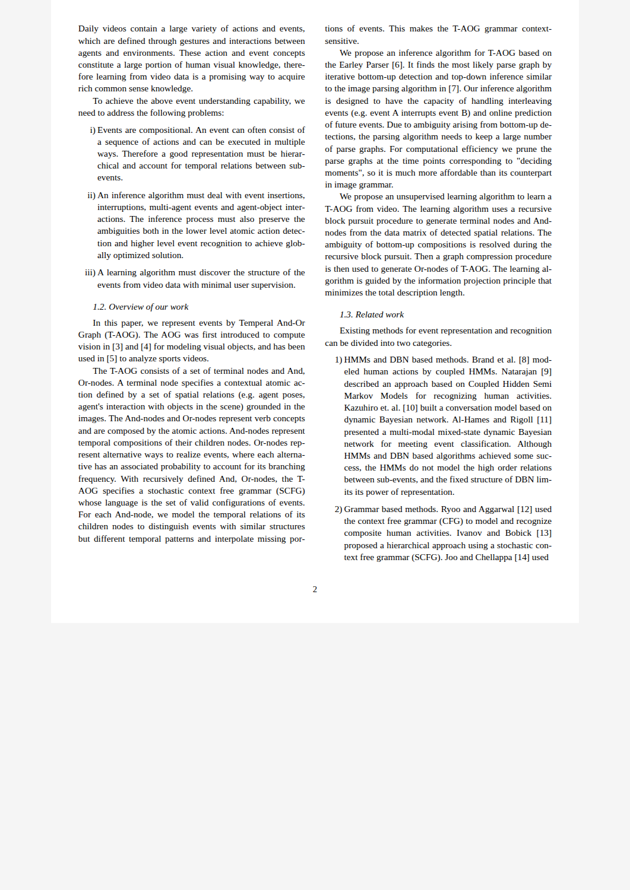Daily videos contain a large variety of actions and events, which are defined through gestures and interactions between agents and environments. These action and event concepts constitute a large portion of human visual knowledge, therefore learning from video data is a promising way to acquire rich common sense knowledge.
To achieve the above event understanding capability, we need to address the following problems:
Events are compositional. An event can often consist of a sequence of actions and can be executed in multiple ways. Therefore a good representation must be hierarchical and account for temporal relations between sub-events.
An inference algorithm must deal with event insertions, interruptions, multi-agent events and agent-object interactions. The inference process must also preserve the ambiguities both in the lower level atomic action detection and higher level event recognition to achieve globally optimized solution.
A learning algorithm must discover the structure of the events from video data with minimal user supervision.
1.2. Overview of our work
In this paper, we represent events by Temperal And-Or Graph (T-AOG). The AOG was first introduced to compute vision in [3] and [4] for modeling visual objects, and has been used in [5] to analyze sports videos.
The T-AOG consists of a set of terminal nodes and And, Or-nodes. A terminal node specifies a contextual atomic action defined by a set of spatial relations (e.g. agent poses, agent's interaction with objects in the scene) grounded in the images. The And-nodes and Or-nodes represent verb concepts and are composed by the atomic actions. And-nodes represent temporal compositions of their children nodes. Or-nodes represent alternative ways to realize events, where each alternative has an associated probability to account for its branching frequency. With recursively defined And, Or-nodes, the T-AOG specifies a stochastic context free grammar (SCFG) whose language is the set of valid configurations of events. For each And-node, we model the temporal relations of its children nodes to distinguish events with similar structures but different temporal patterns and interpolate missing portions of events. This makes the T-AOG grammar context-sensitive.
We propose an inference algorithm for T-AOG based on the Earley Parser [6]. It finds the most likely parse graph by iterative bottom-up detection and top-down inference similar to the image parsing algorithm in [7]. Our inference algorithm is designed to have the capacity of handling interleaving events (e.g. event A interrupts event B) and online prediction of future events. Due to ambiguity arising from bottom-up detections, the parsing algorithm needs to keep a large number of parse graphs. For computational efficiency we prune the parse graphs at the time points corresponding to "deciding moments", so it is much more affordable than its counterpart in image grammar.
We propose an unsupervised learning algorithm to learn a T-AOG from video. The learning algorithm uses a recursive block pursuit procedure to generate terminal nodes and And-nodes from the data matrix of detected spatial relations. The ambiguity of bottom-up compositions is resolved during the recursive block pursuit. Then a graph compression procedure is then used to generate Or-nodes of T-AOG. The learning algorithm is guided by the information projection principle that minimizes the total description length.
1.3. Related work
Existing methods for event representation and recognition can be divided into two categories.
HMMs and DBN based methods. Brand et al. [8] modeled human actions by coupled HMMs. Natarajan [9] described an approach based on Coupled Hidden Semi Markov Models for recognizing human activities. Kazuhiro et. al. [10] built a conversation model based on dynamic Bayesian network. Al-Hames and Rigoll [11] presented a multi-modal mixed-state dynamic Bayesian network for meeting event classification. Although HMMs and DBN based algorithms achieved some success, the HMMs do not model the high order relations between sub-events, and the fixed structure of DBN limits its power of representation.
Grammar based methods. Ryoo and Aggarwal [12] used the context free grammar (CFG) to model and recognize composite human activities. Ivanov and Bobick [13] proposed a hierarchical approach using a stochastic context free grammar (SCFG). Joo and Chellappa [14] used
2